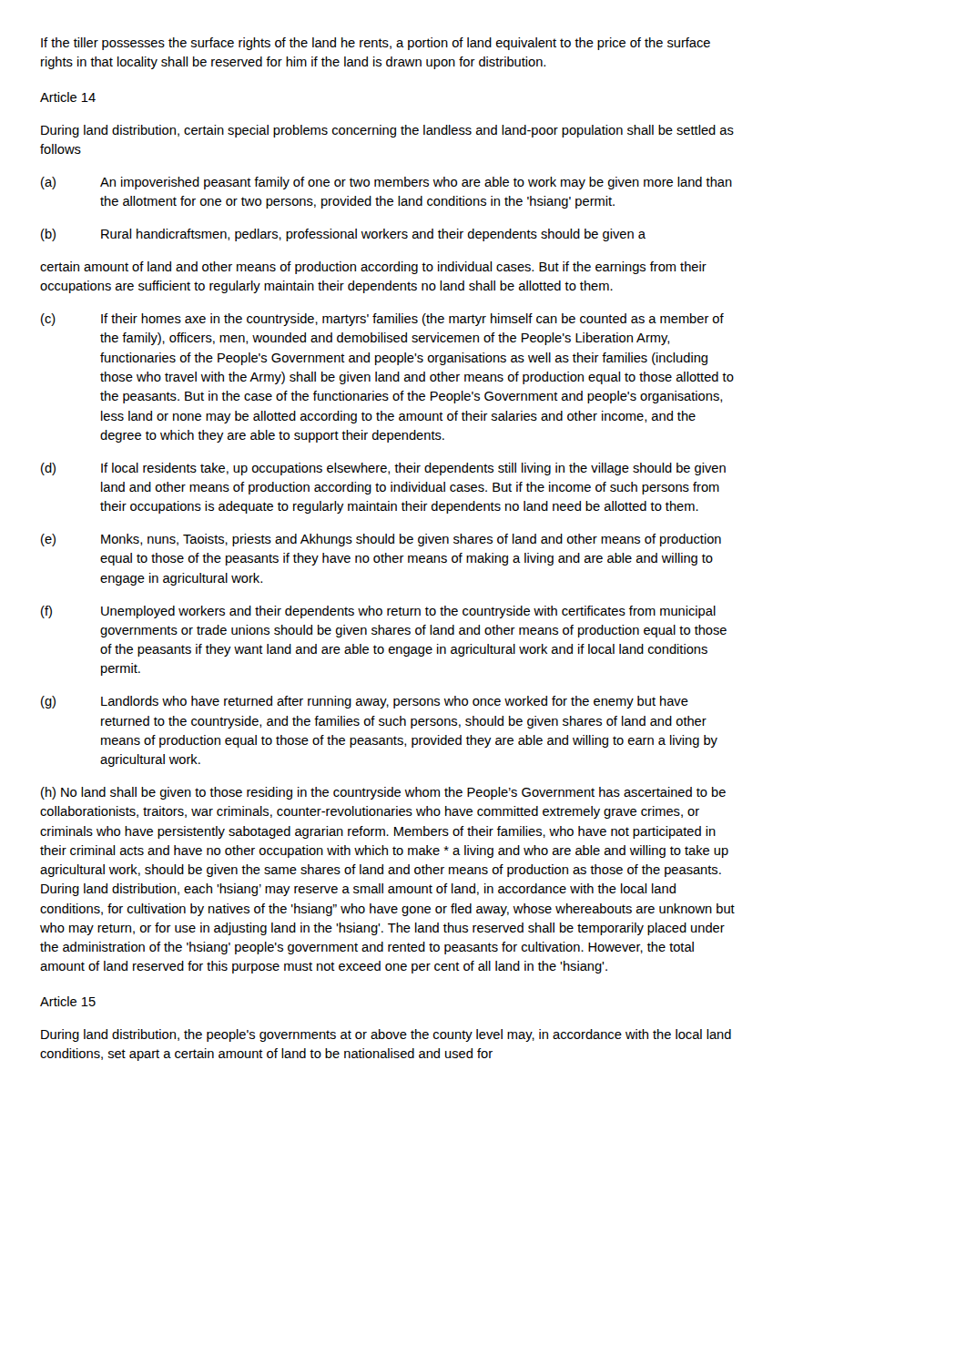If the tiller possesses the surface rights of the land he rents, a portion of land equivalent to the price of the surface rights in that locality shall be reserved for him if the land is drawn upon for distribution.
Article 14
During land distribution, certain special problems concerning the landless and land-poor population shall be settled as follows
(a) An impoverished peasant family of one or two members who are able to work may be given more land than the allotment for one or two persons, provided the land conditions in the 'hsiang' permit.
(b) Rural handicraftsmen, pedlars, professional workers and their dependents should be given a
certain amount of land and other means of production according to individual cases. But if the earnings from their occupations are sufficient to regularly maintain their dependents no land shall be allotted to them.
(c) If their homes axe in the countryside, martyrs' families (the martyr himself can be counted as a member of the family), officers, men, wounded and demobilised servicemen of the People's Liberation Army, functionaries of the People's Government and people's organisations as well as their families (including those who travel with the Army) shall be given land and other means of production equal to those allotted to the peasants. But in the case of the functionaries of the People's Government and people's organisations, less land or none may be allotted according to the amount of their salaries and other income, and the degree to which they are able to support their dependents.
(d) If local residents take, up occupations elsewhere, their dependents still living in the village should be given land and other means of production according to individual cases. But if the income of such persons from their occupations is adequate to regularly maintain their dependents no land need be allotted to them.
(e) Monks, nuns, Taoists, priests and Akhungs should be given shares of land and other means of production equal to those of the peasants if they have no other means of making a living and are able and willing to engage in agricultural work.
(f) Unemployed workers and their dependents who return to the countryside with certificates from municipal governments or trade unions should be given shares of land and other means of production equal to those of the peasants if they want land and are able to engage in agricultural work and if local land conditions permit.
(g) Landlords who have returned after running away, persons who once worked for the enemy but have returned to the countryside, and the families of such persons, should be given shares of land and other means of production equal to those of the peasants, provided they are able and willing to earn a living by agricultural work.
(h) No land shall be given to those residing in the countryside whom the People’s Government has ascertained to be collaborationists, traitors, war criminals, counter-revolutionaries who have committed extremely grave crimes, or criminals who have persistently sabotaged agrarian reform. Members of their families, who have not participated in their criminal acts and have no other occupation with which to make * a living and who are able and willing to take up agricultural work, should be given the same shares of land and other means of production as those of the peasants. During land distribution, each 'hsiang’ may reserve a small amount of land, in accordance with the local land conditions, for cultivation by natives of the 'hsiang” who have gone or fled away, whose whereabouts are unknown but who may return, or for use in adjusting land in the 'hsiang'. The land thus reserved shall be temporarily placed under the administration of the 'hsiang' people's government and rented to peasants for cultivation. However, the total amount of land reserved for this purpose must not exceed one per cent of all land in the 'hsiang'.
Article 15
During land distribution, the people's governments at or above the county level may, in accordance with the local land conditions, set apart a certain amount of land to be nationalised and used for